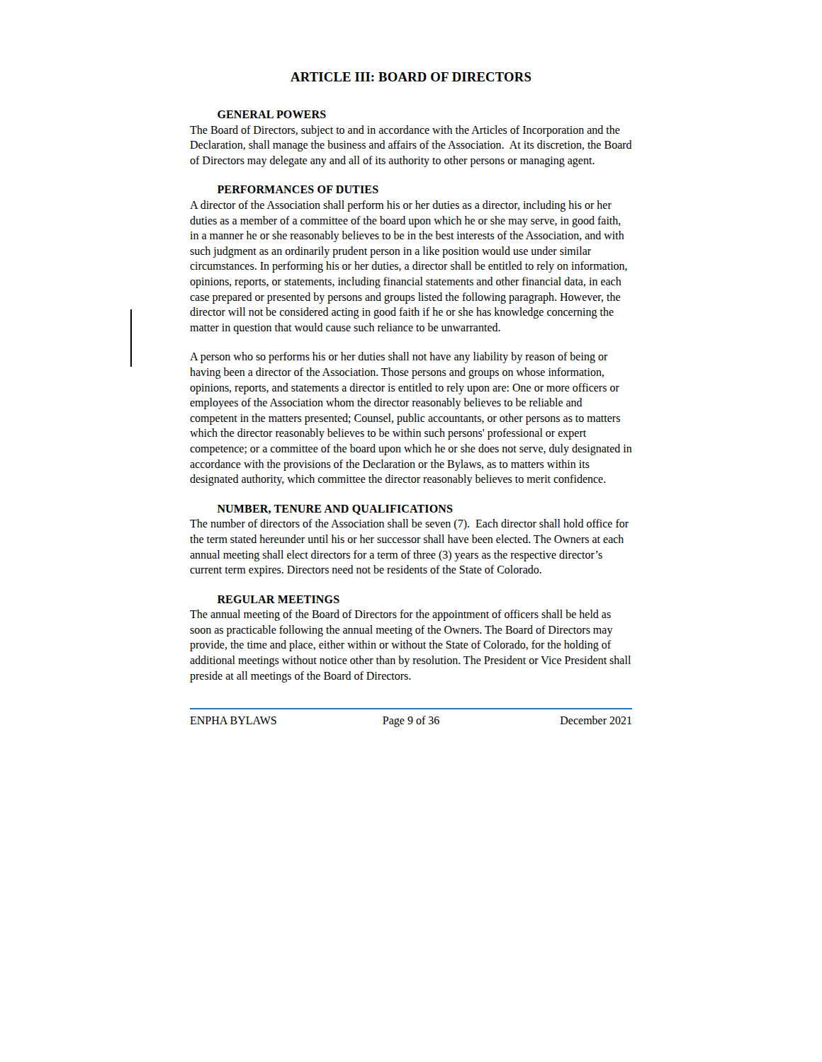ARTICLE III: BOARD OF DIRECTORS
GENERAL POWERS
The Board of Directors, subject to and in accordance with the Articles of Incorporation and the Declaration, shall manage the business and affairs of the Association. At its discretion, the Board of Directors may delegate any and all of its authority to other persons or managing agent.
PERFORMANCES OF DUTIES
A director of the Association shall perform his or her duties as a director, including his or her duties as a member of a committee of the board upon which he or she may serve, in good faith, in a manner he or she reasonably believes to be in the best interests of the Association, and with such judgment as an ordinarily prudent person in a like position would use under similar circumstances. In performing his or her duties, a director shall be entitled to rely on information, opinions, reports, or statements, including financial statements and other financial data, in each case prepared or presented by persons and groups listed the following paragraph. However, the director will not be considered acting in good faith if he or she has knowledge concerning the matter in question that would cause such reliance to be unwarranted.
A person who so performs his or her duties shall not have any liability by reason of being or having been a director of the Association. Those persons and groups on whose information, opinions, reports, and statements a director is entitled to rely upon are: One or more officers or employees of the Association whom the director reasonably believes to be reliable and competent in the matters presented; Counsel, public accountants, or other persons as to matters which the director reasonably believes to be within such persons' professional or expert competence; or a committee of the board upon which he or she does not serve, duly designated in accordance with the provisions of the Declaration or the Bylaws, as to matters within its designated authority, which committee the director reasonably believes to merit confidence.
NUMBER, TENURE AND QUALIFICATIONS
The number of directors of the Association shall be seven (7). Each director shall hold office for the term stated hereunder until his or her successor shall have been elected. The Owners at each annual meeting shall elect directors for a term of three (3) years as the respective director’s current term expires. Directors need not be residents of the State of Colorado.
REGULAR MEETINGS
The annual meeting of the Board of Directors for the appointment of officers shall be held as soon as practicable following the annual meeting of the Owners. The Board of Directors may provide, the time and place, either within or without the State of Colorado, for the holding of additional meetings without notice other than by resolution. The President or Vice President shall preside at all meetings of the Board of Directors.
ENPHA BYLAWS
Page 9 of 36
December 2021